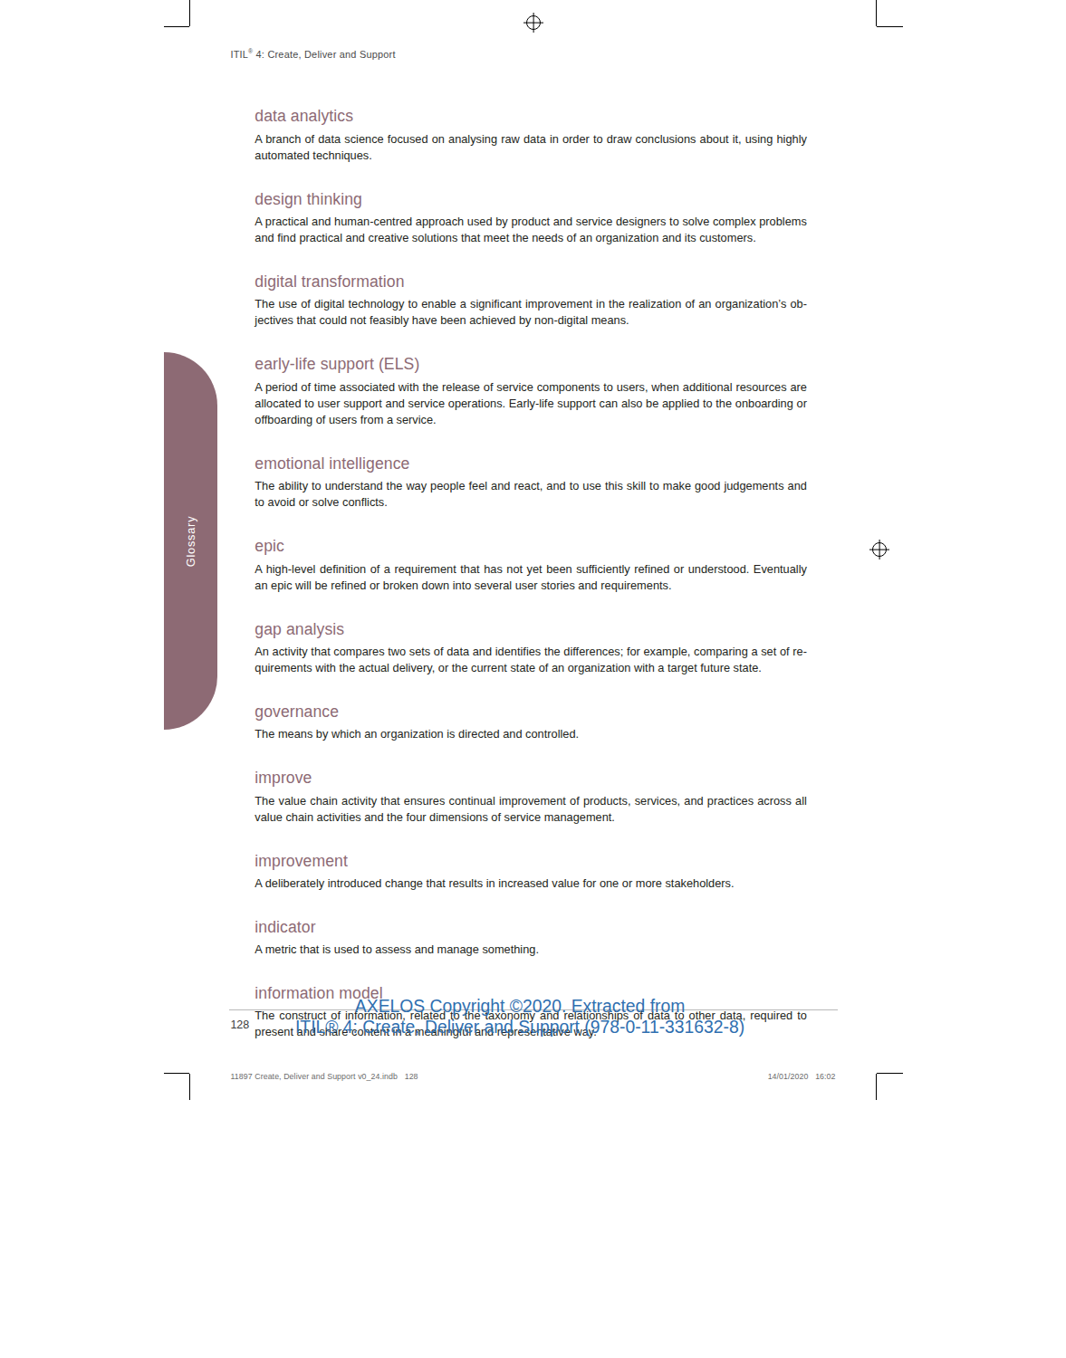ITIL® 4: Create, Deliver and Support
Glossary
data analytics
A branch of data science focused on analysing raw data in order to draw conclusions about it, using highly automated techniques.
design thinking
A practical and human-centred approach used by product and service designers to solve complex problems and find practical and creative solutions that meet the needs of an organization and its customers.
digital transformation
The use of digital technology to enable a significant improvement in the realization of an organization’s objectives that could not feasibly have been achieved by non-digital means.
early-life support (ELS)
A period of time associated with the release of service components to users, when additional resources are allocated to user support and service operations. Early-life support can also be applied to the onboarding or offboarding of users from a service.
emotional intelligence
The ability to understand the way people feel and react, and to use this skill to make good judgements and to avoid or solve conflicts.
epic
A high-level definition of a requirement that has not yet been sufficiently refined or understood. Eventually an epic will be refined or broken down into several user stories and requirements.
gap analysis
An activity that compares two sets of data and identifies the differences; for example, comparing a set of requirements with the actual delivery, or the current state of an organization with a target future state.
governance
The means by which an organization is directed and controlled.
improve
The value chain activity that ensures continual improvement of products, services, and practices across all value chain activities and the four dimensions of service management.
improvement
A deliberately introduced change that results in increased value for one or more stakeholders.
indicator
A metric that is used to assess and manage something.
information model
The construct of information, related to the taxonomy and relationships of data to other data, required to present and share content in a meaningful and representative way.
128
AXELOS Copyright ©2020. Extracted from ITIL® 4: Create, Deliver and Support (978-0-11-331632-8)
11897 Create, Deliver and Support v0_24.indb 128
14/01/2020 16:02